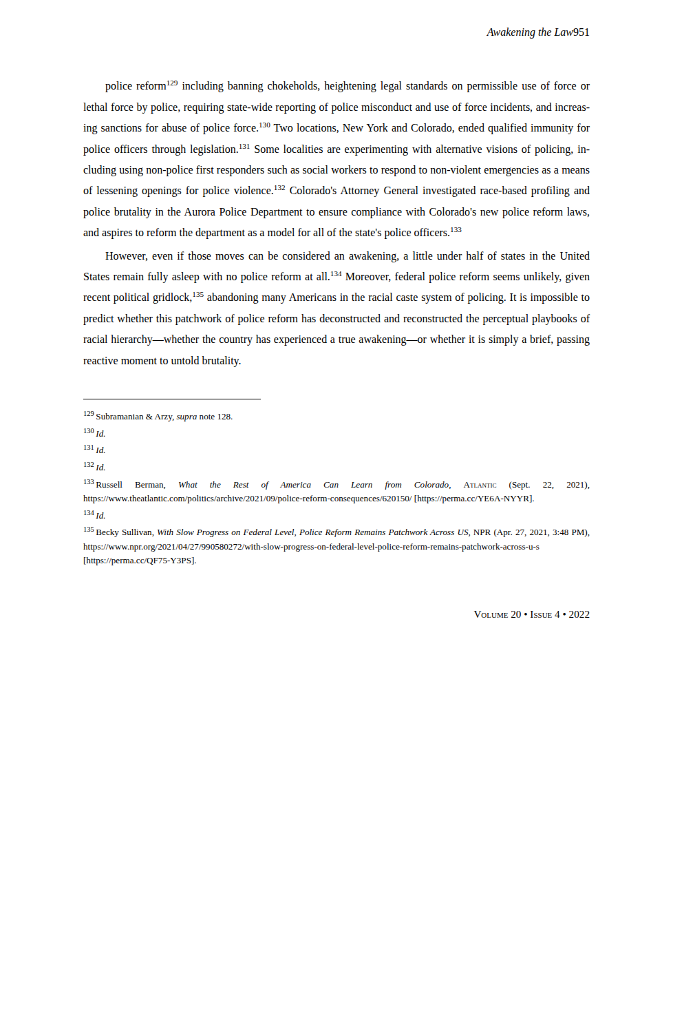Awakening the Law951
police reform129 including banning chokeholds, heightening legal standards on permissible use of force or lethal force by police, requiring state-wide reporting of police misconduct and use of force incidents, and increasing sanctions for abuse of police force.130 Two locations, New York and Colorado, ended qualified immunity for police officers through legislation.131 Some localities are experimenting with alternative visions of policing, including using non-police first responders such as social workers to respond to non-violent emergencies as a means of lessening openings for police violence.132 Colorado's Attorney General investigated race-based profiling and police brutality in the Aurora Police Department to ensure compliance with Colorado's new police reform laws, and aspires to reform the department as a model for all of the state's police officers.133
However, even if those moves can be considered an awakening, a little under half of states in the United States remain fully asleep with no police reform at all.134 Moreover, federal police reform seems unlikely, given recent political gridlock,135 abandoning many Americans in the racial caste system of policing. It is impossible to predict whether this patchwork of police reform has deconstructed and reconstructed the perceptual playbooks of racial hierarchy—whether the country has experienced a true awakening—or whether it is simply a brief, passing reactive moment to untold brutality.
129 Subramanian & Arzy, supra note 128.
130 Id.
131 Id.
132 Id.
133 Russell Berman, What the Rest of America Can Learn from Colorado, Atlantic (Sept. 22, 2021), https://www.theatlantic.com/politics/archive/2021/09/police-reform-consequences/620150/ [https://perma.cc/YE6A-NYYR].
134 Id.
135 Becky Sullivan, With Slow Progress on Federal Level, Police Reform Remains Patchwork Across US, NPR (Apr. 27, 2021, 3:48 PM), https://www.npr.org/2021/04/27/990580272/with-slow-progress-on-federal-level-police-reform-remains-patchwork-across-u-s [https://perma.cc/QF75-Y3PS].
Volume 20 • Issue 4 • 2022